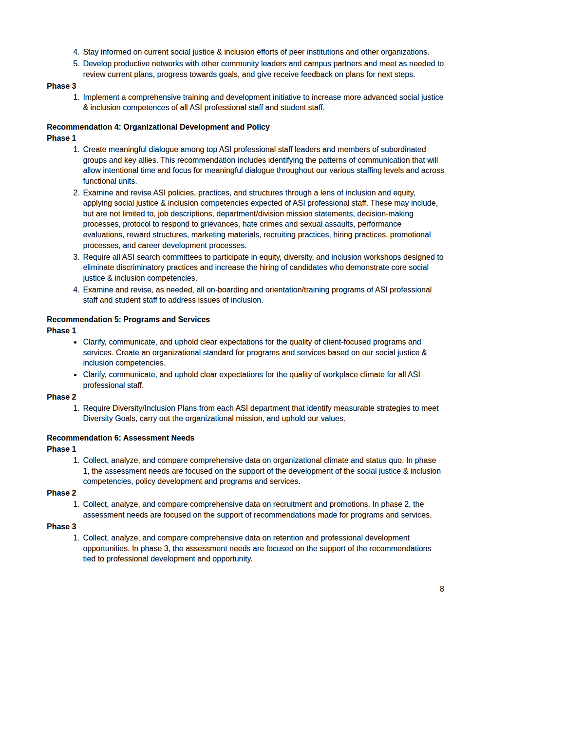Stay informed on current social justice & inclusion efforts of peer institutions and other organizations.
Develop productive networks with other community leaders and campus partners and meet as needed to review current plans, progress towards goals, and give receive feedback on plans for next steps.
Phase 3
Implement a comprehensive training and development initiative to increase more advanced social justice & inclusion competences of all ASI professional staff and student staff.
Recommendation 4: Organizational Development and Policy
Phase 1
Create meaningful dialogue among top ASI professional staff leaders and members of subordinated groups and key allies. This recommendation includes identifying the patterns of communication that will allow intentional time and focus for meaningful dialogue throughout our various staffing levels and across functional units.
Examine and revise ASI policies, practices, and structures through a lens of inclusion and equity, applying social justice & inclusion competencies expected of ASI professional staff. These may include, but are not limited to, job descriptions, department/division mission statements, decision-making processes, protocol to respond to grievances, hate crimes and sexual assaults, performance evaluations, reward structures, marketing materials, recruiting practices, hiring practices, promotional processes, and career development processes.
Require all ASI search committees to participate in equity, diversity, and inclusion workshops designed to eliminate discriminatory practices and increase the hiring of candidates who demonstrate core social justice & inclusion competencies.
Examine and revise, as needed, all on-boarding and orientation/training programs of ASI professional staff and student staff to address issues of inclusion.
Recommendation 5: Programs and Services
Phase 1
Clarify, communicate, and uphold clear expectations for the quality of client-focused programs and services. Create an organizational standard for programs and services based on our social justice & inclusion competencies.
Clarify, communicate, and uphold clear expectations for the quality of workplace climate for all ASI professional staff.
Phase 2
Require Diversity/Inclusion Plans from each ASI department that identify measurable strategies to meet Diversity Goals, carry out the organizational mission, and uphold our values.
Recommendation 6: Assessment Needs
Phase 1
Collect, analyze, and compare comprehensive data on organizational climate and status quo. In phase 1, the assessment needs are focused on the support of the development of the social justice & inclusion competencies, policy development and programs and services.
Phase 2
Collect, analyze, and compare comprehensive data on recruitment and promotions. In phase 2, the assessment needs are focused on the support of recommendations made for programs and services.
Phase 3
Collect, analyze, and compare comprehensive data on retention and professional development opportunities. In phase 3, the assessment needs are focused on the support of the recommendations tied to professional development and opportunity.
8